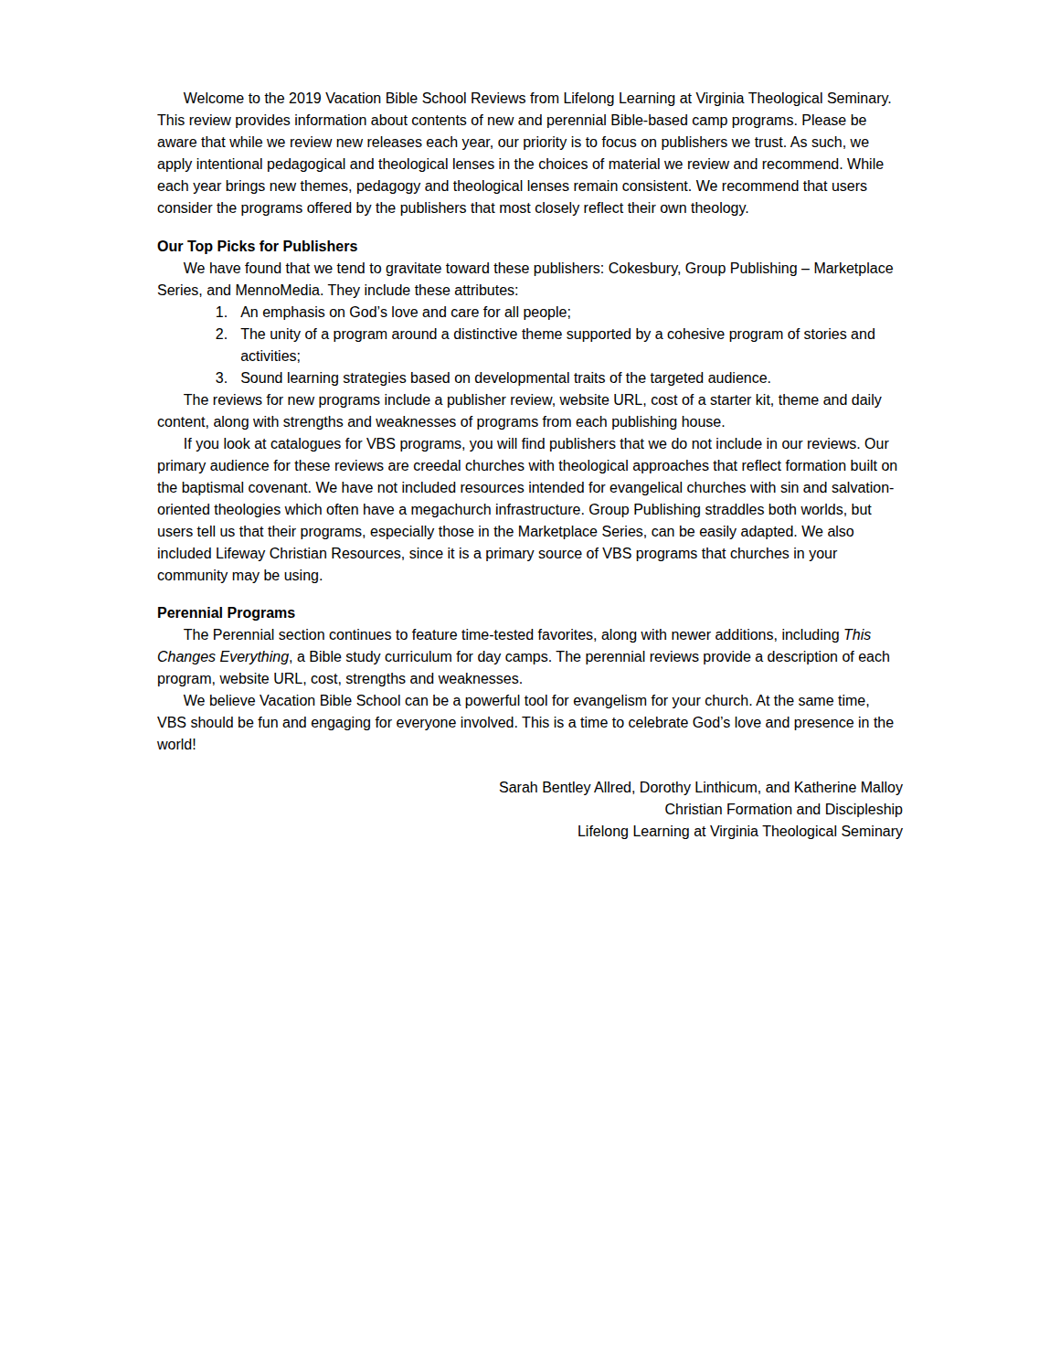Welcome to the 2019 Vacation Bible School Reviews from Lifelong Learning at Virginia Theological Seminary. This review provides information about contents of new and perennial Bible-based camp programs. Please be aware that while we review new releases each year, our priority is to focus on publishers we trust. As such, we apply intentional pedagogical and theological lenses in the choices of material we review and recommend. While each year brings new themes, pedagogy and theological lenses remain consistent. We recommend that users consider the programs offered by the publishers that most closely reflect their own theology.
Our Top Picks for Publishers
We have found that we tend to gravitate toward these publishers: Cokesbury, Group Publishing – Marketplace Series, and MennoMedia. They include these attributes:
An emphasis on God’s love and care for all people;
The unity of a program around a distinctive theme supported by a cohesive program of stories and activities;
Sound learning strategies based on developmental traits of the targeted audience.
The reviews for new programs include a publisher review, website URL, cost of a starter kit, theme and daily content, along with strengths and weaknesses of programs from each publishing house.
If you look at catalogues for VBS programs, you will find publishers that we do not include in our reviews. Our primary audience for these reviews are creedal churches with theological approaches that reflect formation built on the baptismal covenant. We have not included resources intended for evangelical churches with sin and salvation-oriented theologies which often have a megachurch infrastructure. Group Publishing straddles both worlds, but users tell us that their programs, especially those in the Marketplace Series, can be easily adapted. We also included Lifeway Christian Resources, since it is a primary source of VBS programs that churches in your community may be using.
Perennial Programs
The Perennial section continues to feature time-tested favorites, along with newer additions, including This Changes Everything, a Bible study curriculum for day camps. The perennial reviews provide a description of each program, website URL, cost, strengths and weaknesses.
We believe Vacation Bible School can be a powerful tool for evangelism for your church. At the same time, VBS should be fun and engaging for everyone involved. This is a time to celebrate God’s love and presence in the world!
Sarah Bentley Allred, Dorothy Linthicum, and Katherine Malloy
Christian Formation and Discipleship
Lifelong Learning at Virginia Theological Seminary